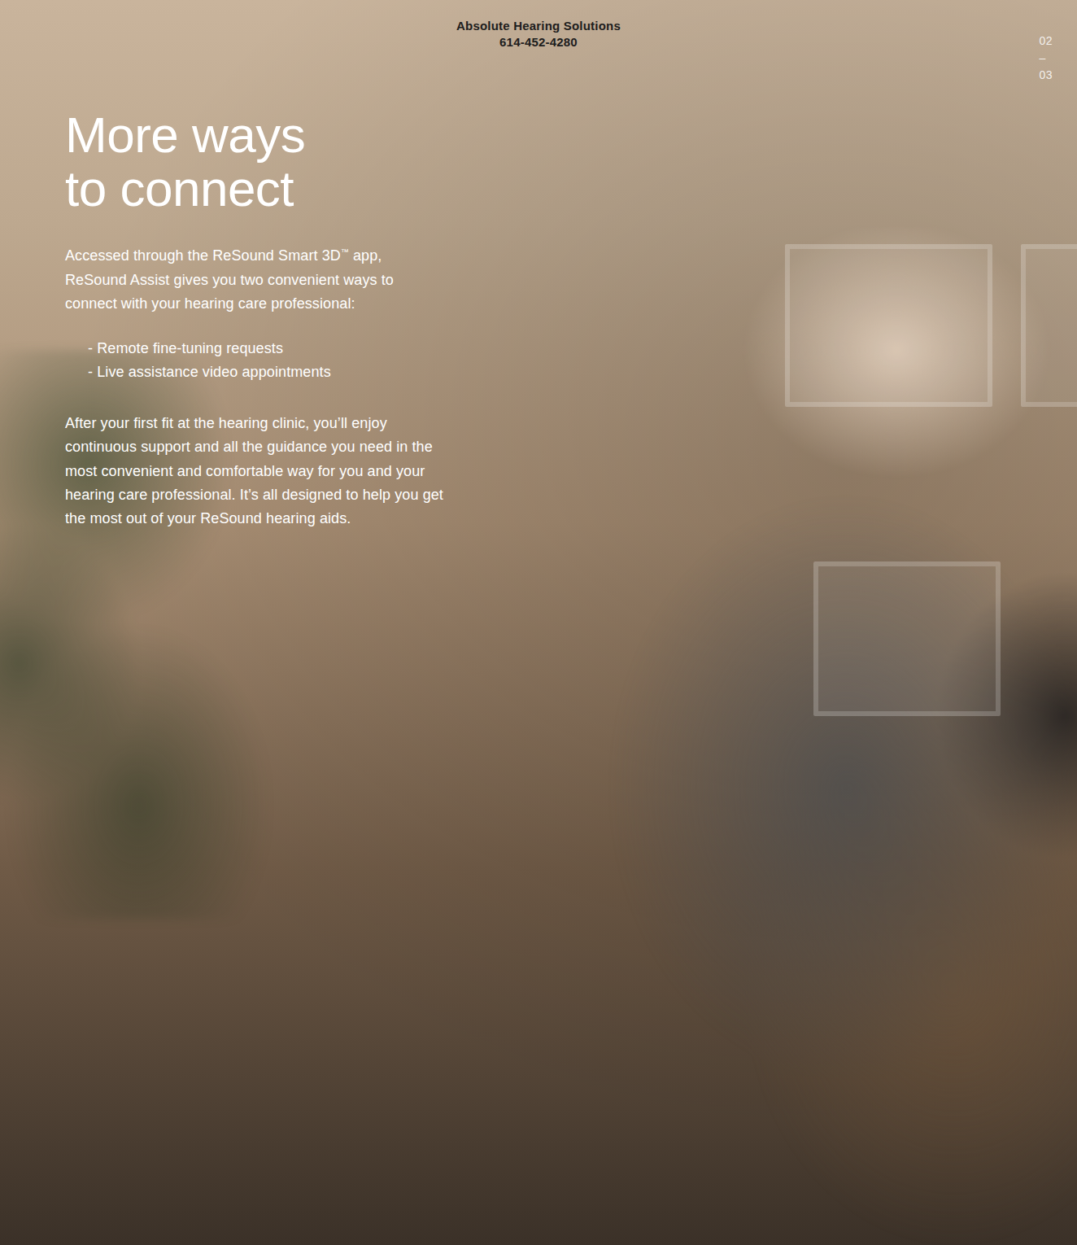Absolute Hearing Solutions
614-452-4280
02 – 03
More ways
to connect
Accessed through the ReSound Smart 3D™ app, ReSound Assist gives you two convenient ways to connect with your hearing care professional:
Remote fine-tuning requests
Live assistance video appointments
After your first fit at the hearing clinic, you’ll enjoy continuous support and all the guidance you need in the most convenient and comfortable way for you and your hearing care professional. It’s all designed to help you get the most out of your ReSound hearing aids.